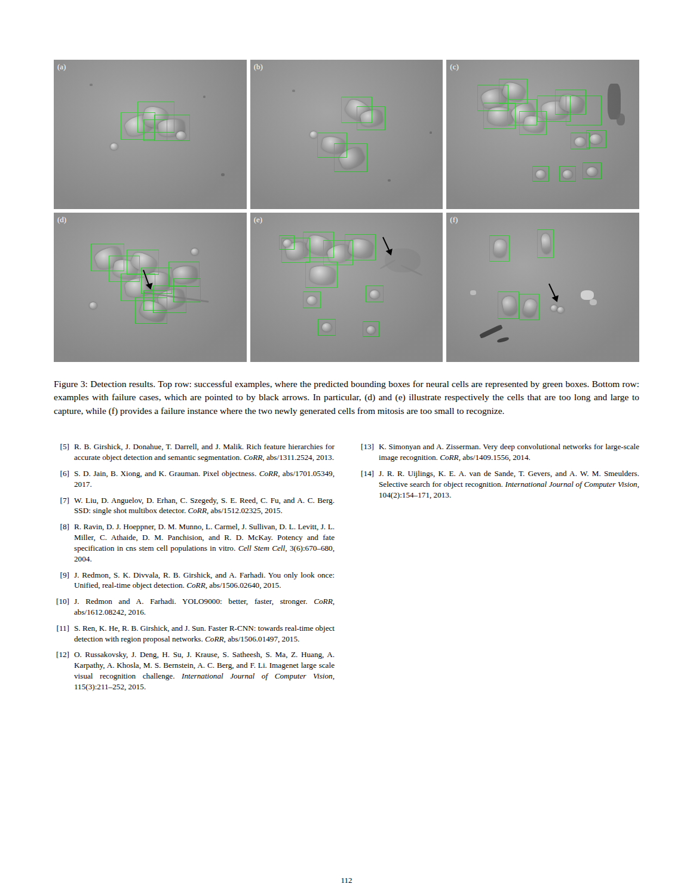(a)
(b)
(c)
(d)
(e)
(f)
Figure 3: Detection results. Top row: successful examples, where the predicted bounding boxes for neural cells are represented by green boxes. Bottom row: examples with failure cases, which are pointed to by black arrows. In particular, (d) and (e) illustrate respectively the cells that are too long and large to capture, while (f) provides a failure instance where the two newly generated cells from mitosis are too small to recognize.
[5] R. B. Girshick, J. Donahue, T. Darrell, and J. Malik. Rich feature hierarchies for accurate object detection and semantic segmentation. CoRR, abs/1311.2524, 2013.
[6] S. D. Jain, B. Xiong, and K. Grauman. Pixel objectness. CoRR, abs/1701.05349, 2017.
[7] W. Liu, D. Anguelov, D. Erhan, C. Szegedy, S. E. Reed, C. Fu, and A. C. Berg. SSD: single shot multibox detector. CoRR, abs/1512.02325, 2015.
[8] R. Ravin, D. J. Hoeppner, D. M. Munno, L. Carmel, J. Sullivan, D. L. Levitt, J. L. Miller, C. Athaide, D. M. Panchision, and R. D. McKay. Potency and fate specification in cns stem cell populations in vitro. Cell Stem Cell, 3(6):670–680, 2004.
[9] J. Redmon, S. K. Divvala, R. B. Girshick, and A. Farhadi. You only look once: Unified, real-time object detection. CoRR, abs/1506.02640, 2015.
[10] J. Redmon and A. Farhadi. YOLO9000: better, faster, stronger. CoRR, abs/1612.08242, 2016.
[11] S. Ren, K. He, R. B. Girshick, and J. Sun. Faster R-CNN: towards real-time object detection with region proposal networks. CoRR, abs/1506.01497, 2015.
[12] O. Russakovsky, J. Deng, H. Su, J. Krause, S. Satheesh, S. Ma, Z. Huang, A. Karpathy, A. Khosla, M. S. Bernstein, A. C. Berg, and F. Li. Imagenet large scale visual recognition challenge. International Journal of Computer Vision, 115(3):211–252, 2015.
[13] K. Simonyan and A. Zisserman. Very deep convolutional networks for large-scale image recognition. CoRR, abs/1409.1556, 2014.
[14] J. R. R. Uijlings, K. E. A. van de Sande, T. Gevers, and A. W. M. Smeulders. Selective search for object recognition. International Journal of Computer Vision, 104(2):154–171, 2013.
112